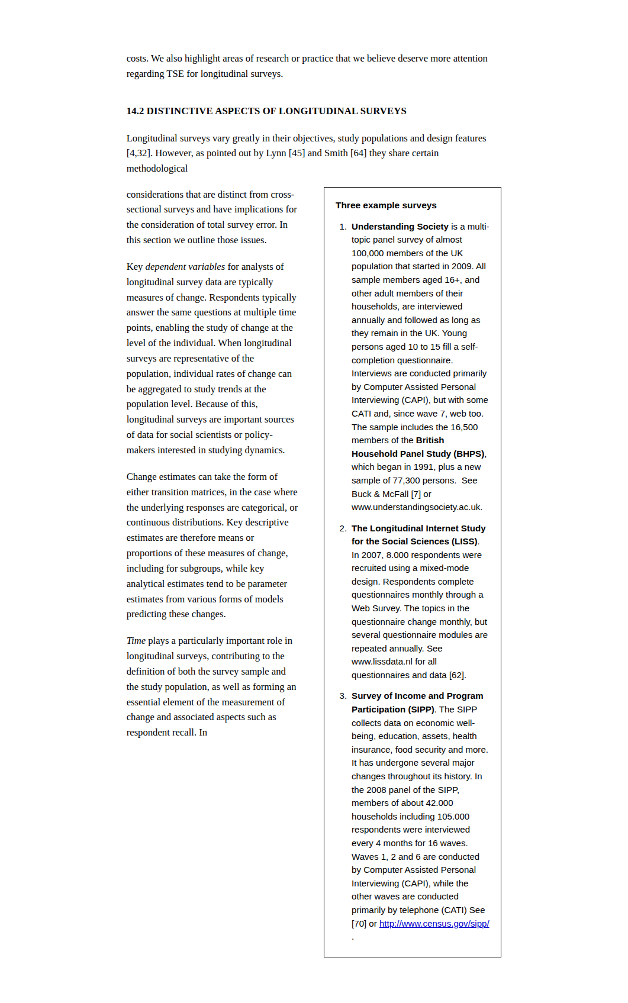costs. We also highlight areas of research or practice that we believe deserve more attention regarding TSE for longitudinal surveys.
14.2 DISTINCTIVE ASPECTS OF LONGITUDINAL SURVEYS
Longitudinal surveys vary greatly in their objectives, study populations and design features [4,32]. However, as pointed out by Lynn [45] and Smith [64] they share certain methodological
considerations that are distinct from cross-sectional surveys and have implications for the consideration of total survey error. In this section we outline those issues.
Key dependent variables for analysts of longitudinal survey data are typically measures of change. Respondents typically answer the same questions at multiple time points, enabling the study of change at the level of the individual. When longitudinal surveys are representative of the population, individual rates of change can be aggregated to study trends at the population level. Because of this, longitudinal surveys are important sources of data for social scientists or policy-makers interested in studying dynamics.
Change estimates can take the form of either transition matrices, in the case where the underlying responses are categorical, or continuous distributions. Key descriptive estimates are therefore means or proportions of these measures of change, including for subgroups, while key analytical estimates tend to be parameter estimates from various forms of models predicting these changes.
Time plays a particularly important role in longitudinal surveys, contributing to the definition of both the survey sample and the study population, as well as forming an essential element of the measurement of change and associated aspects such as respondent recall. In
Three example surveys
Understanding Society is a multi-topic panel survey of almost 100,000 members of the UK population that started in 2009. All sample members aged 16+, and other adult members of their households, are interviewed annually and followed as long as they remain in the UK. Young persons aged 10 to 15 fill a self-completion questionnaire. Interviews are conducted primarily by Computer Assisted Personal Interviewing (CAPI), but with some CATI and, since wave 7, web too. The sample includes the 16,500 members of the British Household Panel Study (BHPS), which began in 1991, plus a new sample of 77,300 persons. See Buck & McFall [7] or www.understandingsociety.ac.uk.
The Longitudinal Internet Study for the Social Sciences (LISS). In 2007, 8.000 respondents were recruited using a mixed-mode design. Respondents complete questionnaires monthly through a Web Survey. The topics in the questionnaire change monthly, but several questionnaire modules are repeated annually. See www.lissdata.nl for all questionnaires and data [62].
Survey of Income and Program Participation (SIPP). The SIPP collects data on economic well-being, education, assets, health insurance, food security and more. It has undergone several major changes throughout its history. In the 2008 panel of the SIPP, members of about 42.000 households including 105.000 respondents were interviewed every 4 months for 16 waves. Waves 1, 2 and 6 are conducted by Computer Assisted Personal Interviewing (CAPI), while the other waves are conducted primarily by telephone (CATI) See [70] or http://www.census.gov/sipp/ .